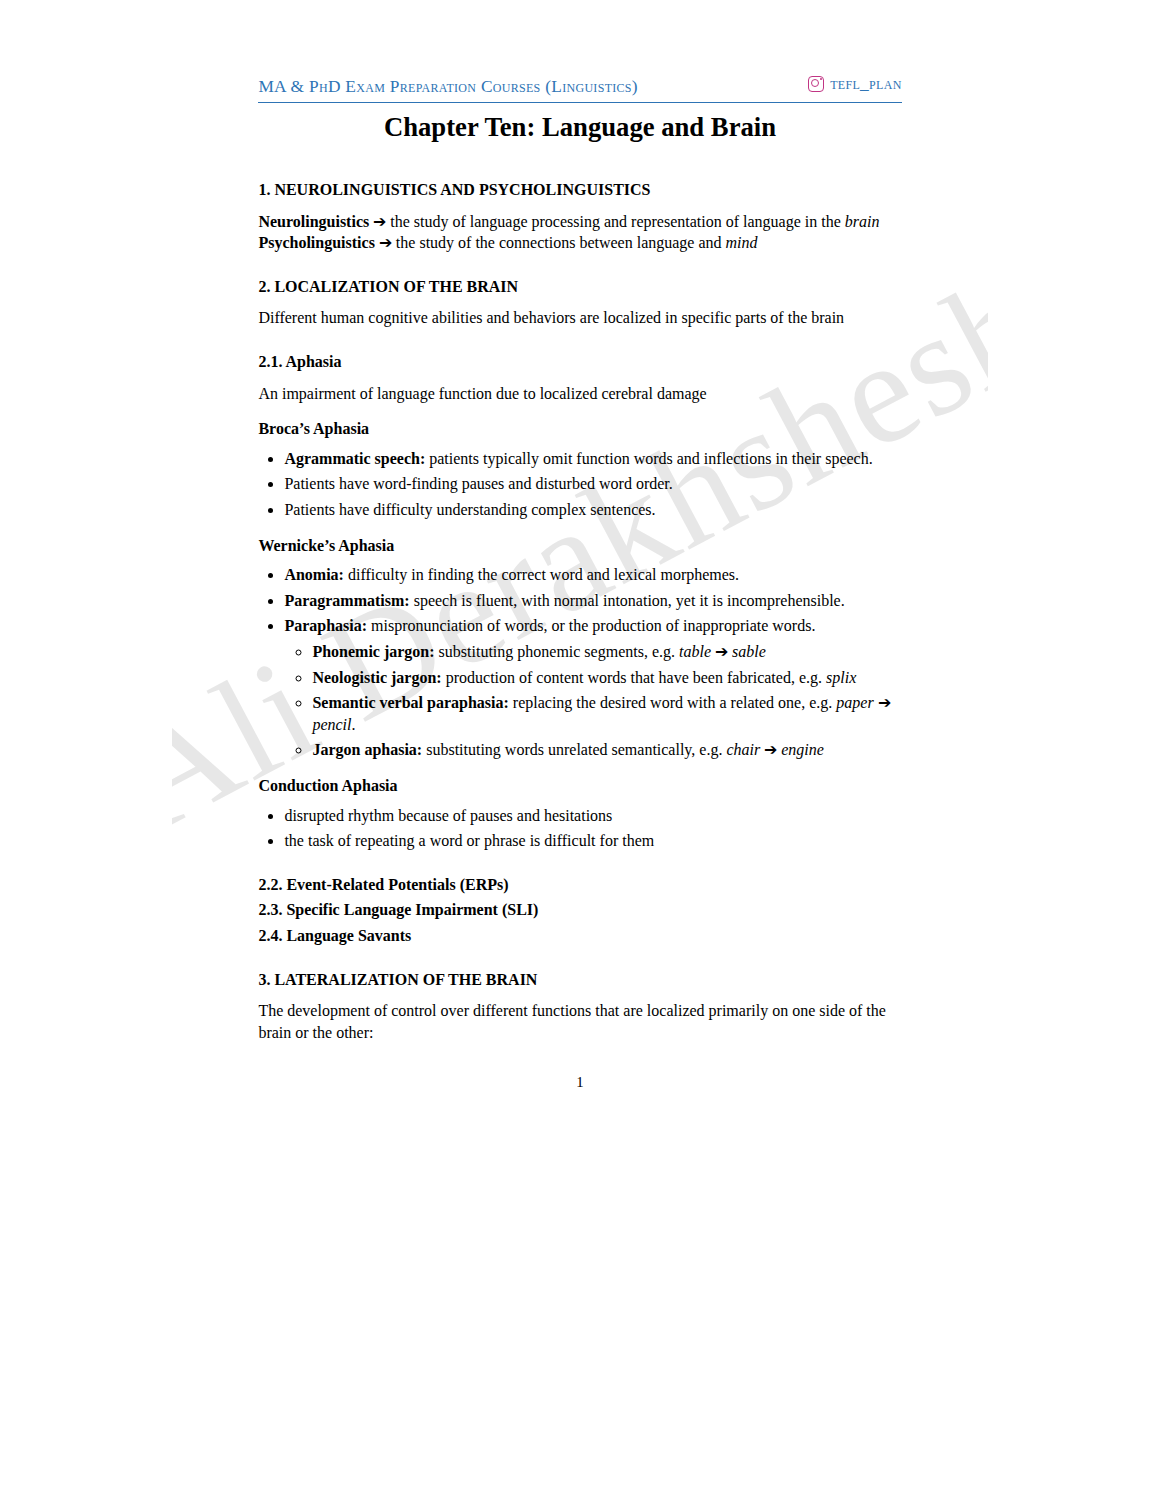Ali Derakhshesh
MA & PhD Exam Preparation Courses (Linguistics)
tefl_plan
Chapter Ten: Language and Brain
1. NEUROLINGUISTICS AND PSYCHOLINGUISTICS
Neurolinguistics ➔ the study of language processing and representation of language in the brain
Psycholinguistics ➔ the study of the connections between language and mind
2. LOCALIZATION OF THE BRAIN
Different human cognitive abilities and behaviors are localized in specific parts of the brain
2.1. Aphasia
An impairment of language function due to localized cerebral damage
Broca’s Aphasia
Agrammatic speech: patients typically omit function words and inflections in their speech.
Patients have word-finding pauses and disturbed word order.
Patients have difficulty understanding complex sentences.
Wernicke’s Aphasia
Anomia: difficulty in finding the correct word and lexical morphemes.
Paragrammatism: speech is fluent, with normal intonation, yet it is incomprehensible.
Paraphasia: mispronunciation of words, or the production of inappropriate words.
Phonemic jargon: substituting phonemic segments, e.g. table ➔ sable
Neologistic jargon: production of content words that have been fabricated, e.g. splix
Semantic verbal paraphasia: replacing the desired word with a related one, e.g. paper ➔ pencil.
Jargon aphasia: substituting words unrelated semantically, e.g. chair ➔ engine
Conduction Aphasia
disrupted rhythm because of pauses and hesitations
the task of repeating a word or phrase is difficult for them
2.2. Event-Related Potentials (ERPs)
2.3. Specific Language Impairment (SLI)
2.4. Language Savants
3. LATERALIZATION OF THE BRAIN
The development of control over different functions that are localized primarily on one side of the brain or the other:
1